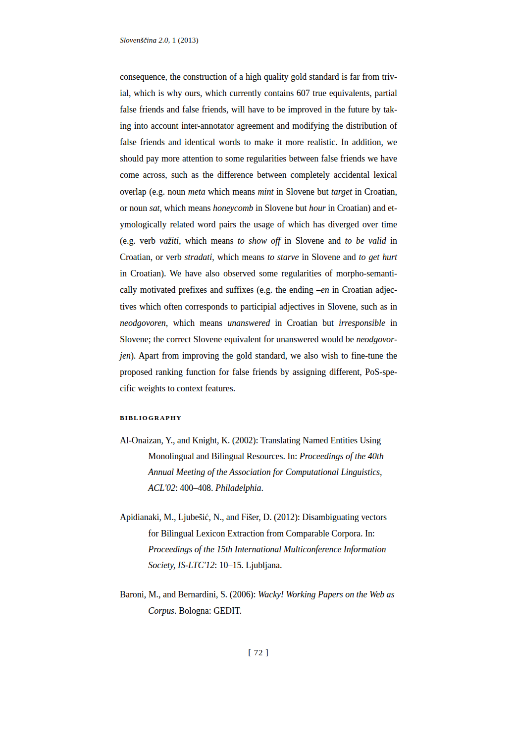Slovenščina 2.0, 1 (2013)
consequence, the construction of a high quality gold standard is far from trivial, which is why ours, which currently contains 607 true equivalents, partial false friends and false friends, will have to be improved in the future by taking into account inter-annotator agreement and modifying the distribution of false friends and identical words to make it more realistic. In addition, we should pay more attention to some regularities between false friends we have come across, such as the difference between completely accidental lexical overlap (e.g. noun meta which means mint in Slovene but target in Croatian, or noun sat, which means honeycomb in Slovene but hour in Croatian) and etymologically related word pairs the usage of which has diverged over time (e.g. verb važiti, which means to show off in Slovene and to be valid in Croatian, or verb stradati, which means to starve in Slovene and to get hurt in Croatian). We have also observed some regularities of morpho-semantically motivated prefixes and suffixes (e.g. the ending –en in Croatian adjectives which often corresponds to participial adjectives in Slovene, such as in neodgovoren, which means unanswered in Croatian but irresponsible in Slovene; the correct Slovene equivalent for unanswered would be neodgovorjen). Apart from improving the gold standard, we also wish to fine-tune the proposed ranking function for false friends by assigning different, PoS-specific weights to context features.
Bibliography
Al-Onaizan, Y., and Knight, K. (2002): Translating Named Entities Using Monolingual and Bilingual Resources. In: Proceedings of the 40th Annual Meeting of the Association for Computational Linguistics, ACL'02: 400–408. Philadelphia.
Apidianaki, M., Ljubešić, N., and Fišer, D. (2012): Disambiguating vectors for Bilingual Lexicon Extraction from Comparable Corpora. In: Proceedings of the 15th International Multiconference Information Society, IS-LTC'12: 10–15. Ljubljana.
Baroni, M., and Bernardini, S. (2006): Wacky! Working Papers on the Web as Corpus. Bologna: GEDIT.
[ 72 ]